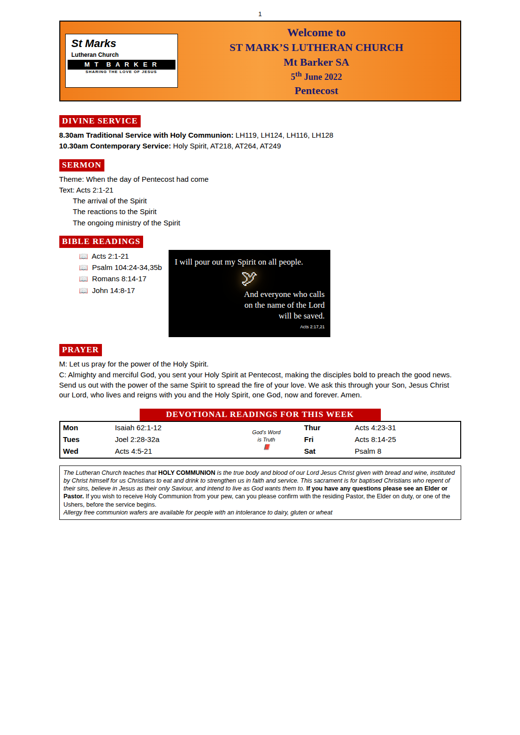1
St Marks Lutheran Church M T B A R K E R SHARING THE LOVE OF JESUS
Welcome to
ST MARK’S LUTHERAN CHURCH
Mt Barker SA
5th June 2022
Pentecost
DIVINE SERVICE
8.30am Traditional Service with Holy Communion: LH119, LH124, LH116, LH128
10.30am Contemporary Service: Holy Spirit, AT218, AT264, AT249
SERMON
Theme: When the day of Pentecost had come
Text: Acts 2:1-21
The arrival of the Spirit
The reactions to the Spirit
The ongoing ministry of the Spirit
BIBLE READINGS
📖 Acts 2:1-21
📖 Psalm 104:24-34,35b
📖 Romans 8:14-17
📖 John 14:8-17
I will pour out my Spirit on all people. 🕊 And everyone who calls on the name of the Lord will be saved. Acts 2:17,21
PRAYER
M: Let us pray for the power of the Holy Spirit.
C: Almighty and merciful God, you sent your Holy Spirit at Pentecost, making the disciples bold to preach the good news. Send us out with the power of the same Spirit to spread the fire of your love. We ask this through your Son, Jesus Christ our Lord, who lives and reigns with you and the Holy Spirit, one God, now and forever. Amen.
DEVOTIONAL READINGS FOR THIS WEEK
| Mon | Isaiah 62:1-12 | God’s Word is Truth 📕 | Thur | Acts 4:23-31 |
| Tues | Joel 2:28-32a | Fri | Acts 8:14-25 |
| Wed | Acts 4:5-21 | Sat | Psalm 8 |
The Lutheran Church teaches that HOLY COMMUNION is the true body and blood of our Lord Jesus Christ given with bread and wine, instituted by Christ himself for us Christians to eat and drink to strengthen us in faith and service. This sacrament is for baptised Christians who repent of their sins, believe in Jesus as their only Saviour, and intend to live as God wants them to. If you have any questions please see an Elder or Pastor. If you wish to receive Holy Communion from your pew, can you please confirm with the residing Pastor, the Elder on duty, or one of the Ushers, before the service begins.
Allergy free communion wafers are available for people with an intolerance to dairy, gluten or wheat